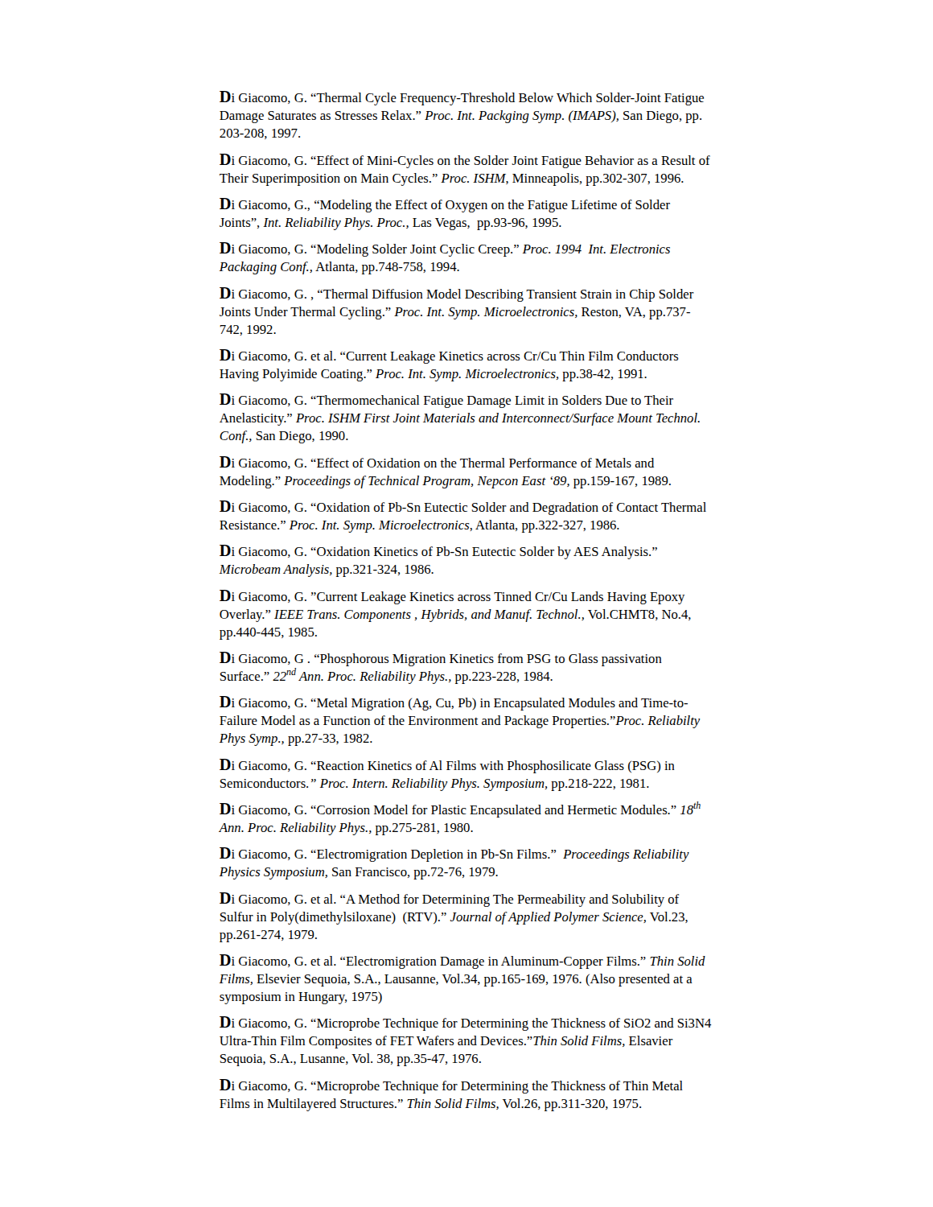Di Giacomo, G. “Thermal Cycle Frequency-Threshold Below Which Solder-Joint Fatigue Damage Saturates as Stresses Relax.” Proc. Int. Packging Symp. (IMAPS), San Diego, pp. 203-208, 1997.
Di Giacomo, G. “Effect of Mini-Cycles on the Solder Joint Fatigue Behavior as a Result of Their Superimposition on Main Cycles.” Proc. ISHM, Minneapolis, pp.302-307, 1996.
Di Giacomo, G., “Modeling the Effect of Oxygen on the Fatigue Lifetime of Solder Joints”, Int. Reliability Phys. Proc., Las Vegas, pp.93-96, 1995.
Di Giacomo, G. “Modeling Solder Joint Cyclic Creep.” Proc. 1994 Int. Electronics Packaging Conf., Atlanta, pp.748-758, 1994.
Di Giacomo, G. , “Thermal Diffusion Model Describing Transient Strain in Chip Solder Joints Under Thermal Cycling.” Proc. Int. Symp. Microelectronics, Reston, VA, pp.737-742, 1992.
Di Giacomo, G. et al. “Current Leakage Kinetics across Cr/Cu Thin Film Conductors Having Polyimide Coating.” Proc. Int. Symp. Microelectronics, pp.38-42, 1991.
Di Giacomo, G. “Thermomechanical Fatigue Damage Limit in Solders Due to Their Anelasticity.” Proc. ISHM First Joint Materials and Interconnect/Surface Mount Technol. Conf., San Diego, 1990.
Di Giacomo, G. “Effect of Oxidation on the Thermal Performance of Metals and Modeling.” Proceedings of Technical Program, Nepcon East ‘89, pp.159-167, 1989.
Di Giacomo, G. “Oxidation of Pb-Sn Eutectic Solder and Degradation of Contact Thermal Resistance.” Proc. Int. Symp. Microelectronics, Atlanta, pp.322-327, 1986.
Di Giacomo, G. “Oxidation Kinetics of Pb-Sn Eutectic Solder by AES Analysis.” Microbeam Analysis, pp.321-324, 1986.
Di Giacomo, G. ”Current Leakage Kinetics across Tinned Cr/Cu Lands Having Epoxy Overlay.” IEEE Trans. Components , Hybrids, and Manuf. Technol., Vol.CHMT8, No.4, pp.440-445, 1985.
Di Giacomo, G . “Phosphorous Migration Kinetics from PSG to Glass passivation Surface.” 22nd Ann. Proc. Reliability Phys., pp.223-228, 1984.
Di Giacomo, G. “Metal Migration (Ag, Cu, Pb) in Encapsulated Modules and Time-to-Failure Model as a Function of the Environment and Package Properties.”Proc. Reliabilty Phys Symp., pp.27-33, 1982.
Di Giacomo, G. “Reaction Kinetics of Al Films with Phosphosilicate Glass (PSG) in Semiconductors.” Proc. Intern. Reliability Phys. Symposium, pp.218-222, 1981.
Di Giacomo, G. “Corrosion Model for Plastic Encapsulated and Hermetic Modules.” 18th Ann. Proc. Reliability Phys., pp.275-281, 1980.
Di Giacomo, G. “Electromigration Depletion in Pb-Sn Films.” Proceedings Reliability Physics Symposium, San Francisco, pp.72-76, 1979.
Di Giacomo, G. et al. “A Method for Determining The Permeability and Solubility of Sulfur in Poly(dimethylsiloxane) (RTV).” Journal of Applied Polymer Science, Vol.23, pp.261-274, 1979.
Di Giacomo, G. et al. “Electromigration Damage in Aluminum-Copper Films.” Thin Solid Films, Elsevier Sequoia, S.A., Lausanne, Vol.34, pp.165-169, 1976. (Also presented at a symposium in Hungary, 1975)
Di Giacomo, G. “Microprobe Technique for Determining the Thickness of SiO2 and Si3N4 Ultra-Thin Film Composites of FET Wafers and Devices.”Thin Solid Films, Elsavier Sequoia, S.A., Lusanne, Vol. 38, pp.35-47, 1976.
Di Giacomo, G. “Microprobe Technique for Determining the Thickness of Thin Metal Films in Multilayered Structures.” Thin Solid Films, Vol.26, pp.311-320, 1975.